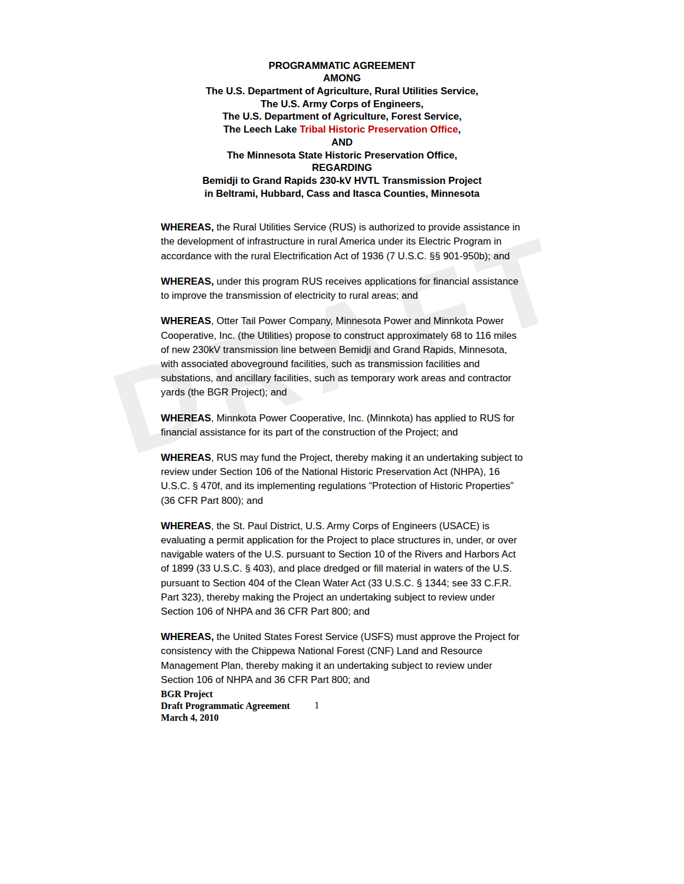DRAFT
PROGRAMMATIC AGREEMENT
AMONG
The U.S. Department of Agriculture, Rural Utilities Service,
The U.S. Army Corps of Engineers,
The U.S. Department of Agriculture, Forest Service,
The Leech Lake Tribal Historic Preservation Office,
AND
The Minnesota State Historic Preservation Office,
REGARDING
Bemidji to Grand Rapids 230-kV HVTL Transmission Project
in Beltrami, Hubbard, Cass and Itasca Counties, Minnesota
WHEREAS, the Rural Utilities Service (RUS) is authorized to provide assistance in the development of infrastructure in rural America under its Electric Program in accordance with the rural Electrification Act of 1936 (7 U.S.C. §§ 901-950b); and
WHEREAS, under this program RUS receives applications for financial assistance to improve the transmission of electricity to rural areas; and
WHEREAS, Otter Tail Power Company, Minnesota Power and Minnkota Power Cooperative, Inc. (the Utilities) propose to construct approximately 68 to 116 miles of new 230kV transmission line between Bemidji and Grand Rapids, Minnesota, with associated aboveground facilities, such as transmission facilities and substations, and ancillary facilities, such as temporary work areas and contractor yards (the BGR Project); and
WHEREAS, Minnkota Power Cooperative, Inc. (Minnkota) has applied to RUS for financial assistance for its part of the construction of the Project; and
WHEREAS, RUS may fund the Project, thereby making it an undertaking subject to review under Section 106 of the National Historic Preservation Act (NHPA), 16 U.S.C. § 470f, and its implementing regulations “Protection of Historic Properties” (36 CFR Part 800); and
WHEREAS, the St. Paul District, U.S. Army Corps of Engineers (USACE) is evaluating a permit application for the Project to place structures in, under, or over navigable waters of the U.S. pursuant to Section 10 of the Rivers and Harbors Act of 1899 (33 U.S.C. § 403), and place dredged or fill material in waters of the U.S. pursuant to Section 404 of the Clean Water Act (33 U.S.C. § 1344; see 33 C.F.R. Part 323), thereby making the Project an undertaking subject to review under Section 106 of NHPA and 36 CFR Part 800; and
WHEREAS, the United States Forest Service (USFS) must approve the Project for consistency with the Chippewa National Forest (CNF) Land and Resource Management Plan, thereby making it an undertaking subject to review under Section 106 of NHPA and 36 CFR Part 800; and
BGR Project
Draft Programmatic Agreement
March 4, 2010 1